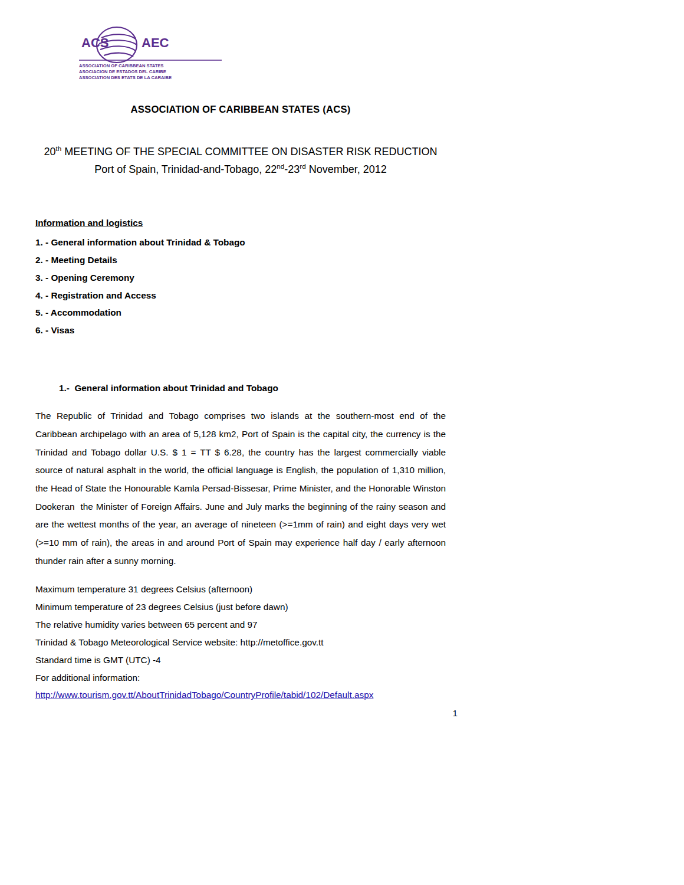ACS AEC ASSOCIATION OF CARIBBEAN STATES ASOCIACION DE ESTADOS DEL CARIBE ASSOCIATION DES ETATS DE LA CARAIBE
ASSOCIATION OF CARIBBEAN STATES (ACS)
20th MEETING OF THE SPECIAL COMMITTEE ON DISASTER RISK REDUCTION
Port of Spain, Trinidad-and-Tobago, 22nd-23rd November, 2012
Information and logistics
1. - General information about Trinidad & Tobago
2. - Meeting Details
3. - Opening Ceremony
4. - Registration and Access
5. - Accommodation
6. - Visas
1.- General information about Trinidad and Tobago
The Republic of Trinidad and Tobago comprises two islands at the southern-most end of the Caribbean archipelago with an area of 5,128 km2, Port of Spain is the capital city, the currency is the Trinidad and Tobago dollar U.S. $ 1 = TT $ 6.28, the country has the largest commercially viable source of natural asphalt in the world, the official language is English, the population of 1,310 million, the Head of State the Honourable Kamla Persad-Bissesar, Prime Minister, and the Honorable Winston Dookeran the Minister of Foreign Affairs. June and July marks the beginning of the rainy season and are the wettest months of the year, an average of nineteen (>=1mm of rain) and eight days very wet (>=10 mm of rain), the areas in and around Port of Spain may experience half day / early afternoon thunder rain after a sunny morning.
Maximum temperature 31 degrees Celsius (afternoon)
Minimum temperature of 23 degrees Celsius (just before dawn)
The relative humidity varies between 65 percent and 97
Trinidad & Tobago Meteorological Service website: http://metoffice.gov.tt
Standard time is GMT (UTC) -4
For additional information:
http://www.tourism.gov.tt/AboutTrinidadTobago/CountryProfile/tabid/102/Default.aspx
1